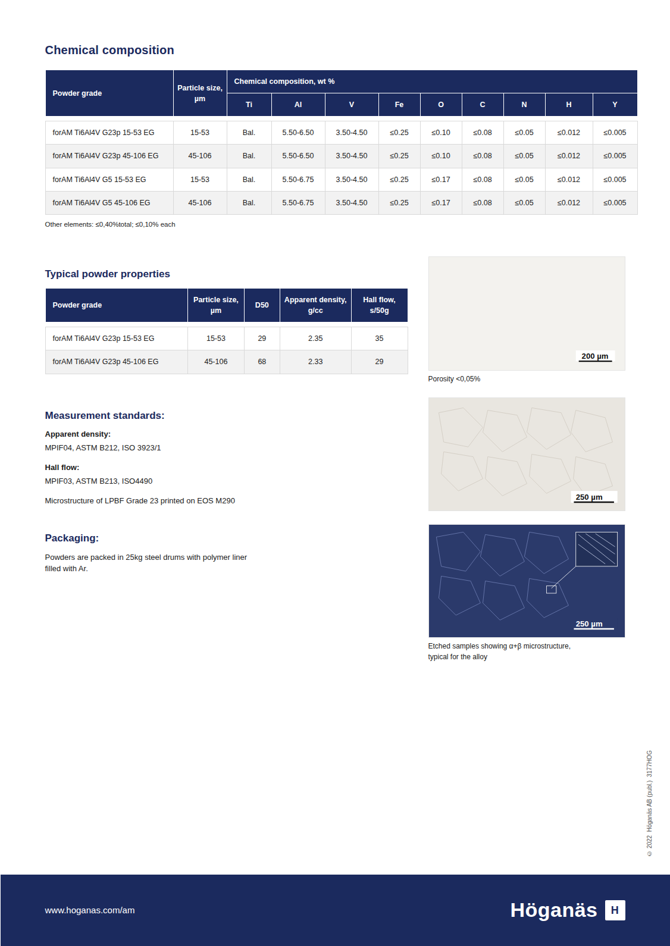Chemical composition
| Powder grade | Particle size, µm | Chemical composition, wt % |
| --- | --- | --- |
| Ti | Al | V | Fe | O | C | N | H | Y |
| forAM Ti6Al4V G23p 15-53 EG | 15-53 | Bal. | 5.50-6.50 | 3.50-4.50 | ≤0.25 | ≤0.10 | ≤0.08 | ≤0.05 | ≤0.012 | ≤0.005 |
| forAM Ti6Al4V G23p 45-106 EG | 45-106 | Bal. | 5.50-6.50 | 3.50-4.50 | ≤0.25 | ≤0.10 | ≤0.08 | ≤0.05 | ≤0.012 | ≤0.005 |
| forAM Ti6Al4V G5 15-53 EG | 15-53 | Bal. | 5.50-6.75 | 3.50-4.50 | ≤0.25 | ≤0.17 | ≤0.08 | ≤0.05 | ≤0.012 | ≤0.005 |
| forAM Ti6Al4V G5 45-106 EG | 45-106 | Bal. | 5.50-6.75 | 3.50-4.50 | ≤0.25 | ≤0.17 | ≤0.08 | ≤0.05 | ≤0.012 | ≤0.005 |
Other elements: ≤0,40%total; ≤0,10% each
Typical powder properties
| Powder grade | Particle size, µm | D50 | Apparent density, g/cc | Hall flow, s/50g |
| --- | --- | --- | --- | --- |
| forAM Ti6Al4V G23p 15-53 EG | 15-53 | 29 | 2.35 | 35 |
| forAM Ti6Al4V G23p 45-106 EG | 45-106 | 68 | 2.33 | 29 |
Measurement standards:
Apparent density:
MPIF04, ASTM B212, ISO 3923/1
Hall flow:
MPIF03, ASTM B213, ISO4490
Microstructure of LPBF Grade 23 printed on EOS M290
Packaging:
Powders are packed in 25kg steel drums with polymer liner
filled with Ar.
Porosity <0,05%
Etched samples showing α+β microstructure,
typical for the alloy
© 2022 Höganäs AB (publ.) 3177HOG
www.hoganas.com/am
Höganäs H